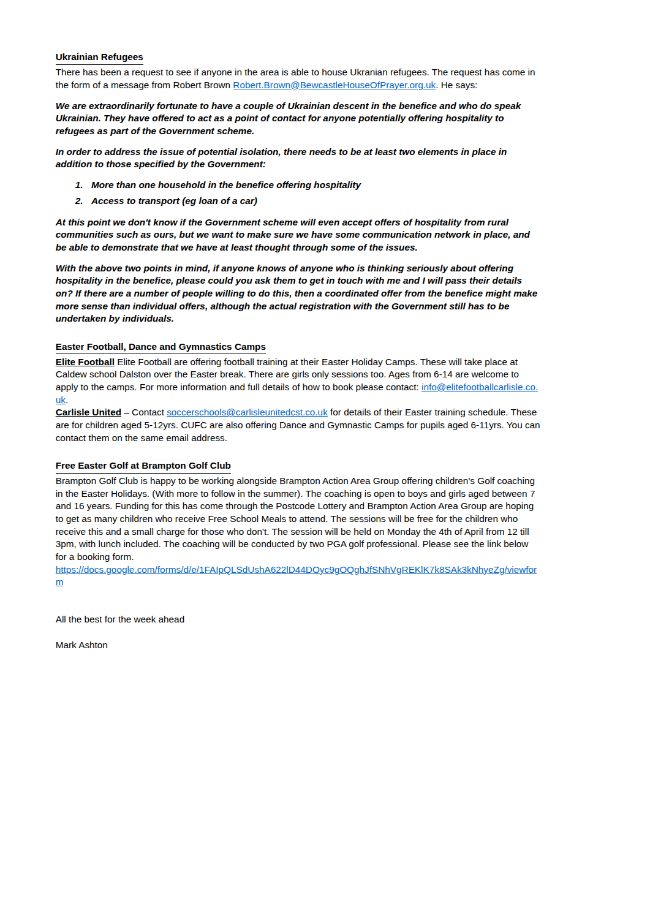Ukrainian Refugees
There has been a request to see if anyone in the area is able to house Ukranian refugees. The request has come in the form of a message from Robert Brown Robert.Brown@BewcastleHouseOfPrayer.org.uk. He says:
We are extraordinarily fortunate to have a couple of Ukrainian descent in the benefice and who do speak Ukrainian. They have offered to act as a point of contact for anyone potentially offering hospitality to refugees as part of the Government scheme.
In order to address the issue of potential isolation, there needs to be at least two elements in place in addition to those specified by the Government:
More than one household in the benefice offering hospitality
Access to transport (eg loan of a car)
At this point we don't know if the Government scheme will even accept offers of hospitality from rural communities such as ours, but we want to make sure we have some communication network in place, and be able to demonstrate that we have at least thought through some of the issues.
With the above two points in mind, if anyone knows of anyone who is thinking seriously about offering hospitality in the benefice, please could you ask them to get in touch with me and I will pass their details on? If there are a number of people willing to do this, then a coordinated offer from the benefice might make more sense than individual offers, although the actual registration with the Government still has to be undertaken by individuals.
Easter Football, Dance and Gymnastics Camps
Elite Football Elite Football are offering football training at their Easter Holiday Camps. These will take place at Caldew school Dalston over the Easter break. There are girls only sessions too. Ages from 6-14 are welcome to apply to the camps. For more information and full details of how to book please contact: info@elitefootballcarlisle.co.uk.
Carlisle United – Contact soccerschools@carlisleunitedcst.co.uk for details of their Easter training schedule. These are for children aged 5-12yrs. CUFC are also offering Dance and Gymnastic Camps for pupils aged 6-11yrs. You can contact them on the same email address.
Free Easter Golf at Brampton Golf Club
Brampton Golf Club is happy to be working alongside Brampton Action Area Group offering children's Golf coaching in the Easter Holidays. (With more to follow in the summer). The coaching is open to boys and girls aged between 7 and 16 years. Funding for this has come through the Postcode Lottery and Brampton Action Area Group are hoping to get as many children who receive Free School Meals to attend. The sessions will be free for the children who receive this and a small charge for those who don't. The session will be held on Monday the 4th of April from 12 till 3pm, with lunch included. The coaching will be conducted by two PGA golf professional. Please see the link below for a booking form.
https://docs.google.com/forms/d/e/1FAIpQLSdUshA622lD44DOyc9gOQghJfSNhVgREKlK7k8SAk3kNhyeZg/viewform
All the best for the week ahead
Mark Ashton